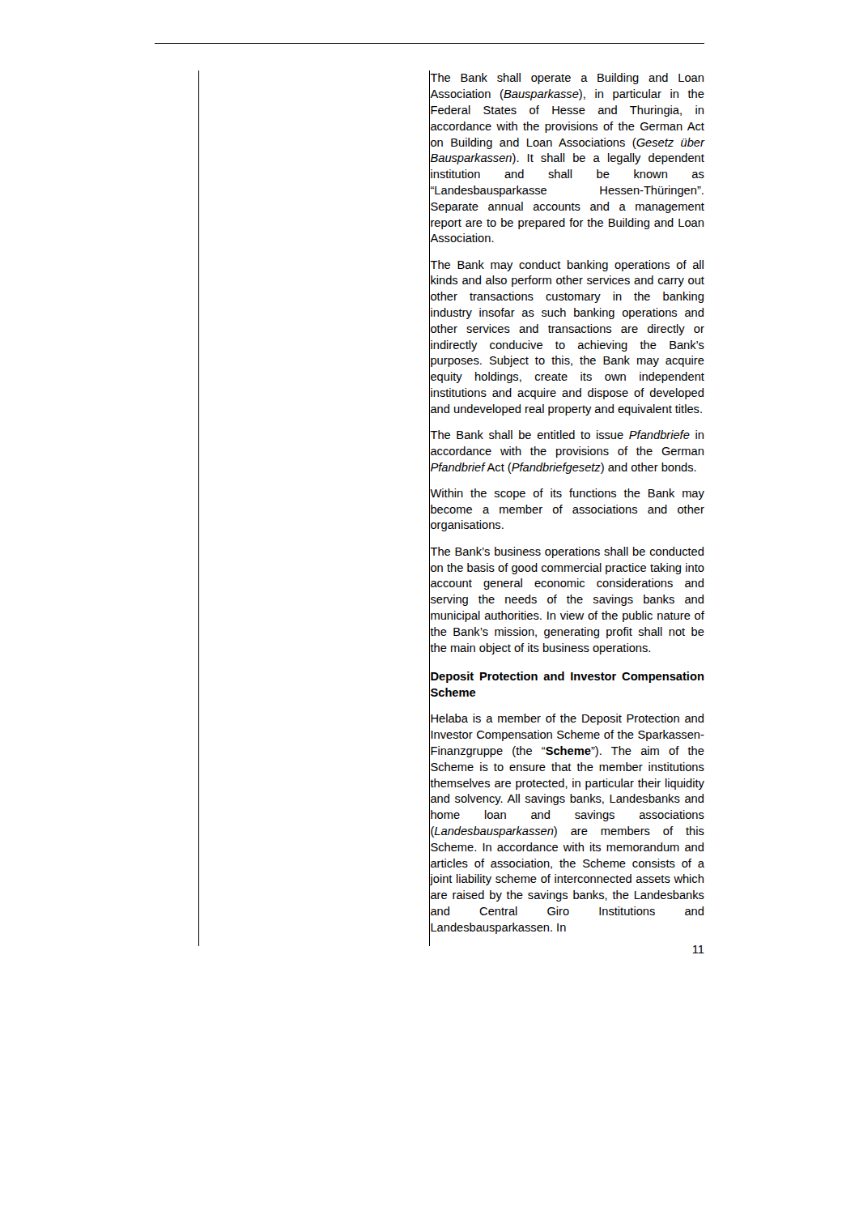| | | The Bank shall operate a Building and Loan Association ( Bausparkasse ), in particular in the Federal States of Hesse and Thuringia, in accordance with the provisions of the German Act on Building and Loan Associations ( Gesetz über Bausparkassen ). It shall be a legally dependent institution and shall be known as “Landesbausparkasse Hessen-Thüringen”. Separate annual accounts and a management report are to be prepared for the Building and Loan Association. The Bank may conduct banking operations of all kinds and also perform other services and carry out other transactions customary in the banking industry insofar as such banking operations and other services and transactions are directly or indirectly conducive to achieving the Bank’s purposes. Subject to this, the Bank may acquire equity holdings, create its own independent institutions and acquire and dispose of developed and undeveloped real property and equivalent titles. The Bank shall be entitled to issue Pfandbriefe in accordance with the provisions of the German Pfandbrief Act ( Pfandbriefgesetz ) and other bonds. Within the scope of its functions the Bank may become a member of associations and other organisations. The Bank’s business operations shall be conducted on the basis of good commercial practice taking into account general economic considerations and serving the needs of the savings banks and municipal authorities. In view of the public nature of the Bank’s mission, generating profit shall not be the main object of its business operations. Deposit Protection and Investor Compensation Scheme Helaba is a member of the Deposit Protection and Investor Compensation Scheme of the Sparkassen-Finanzgruppe (the “ Scheme ”). The aim of the Scheme is to ensure that the member institutions themselves are protected, in particular their liquidity and solvency. All savings banks, Landesbanks and home loan and savings associations ( Landesbausparkassen ) are members of this Scheme. In accordance with its memorandum and articles of association, the Scheme consists of a joint liability scheme of interconnected assets which are raised by the savings banks, the Landesbanks and Central Giro Institutions and Landesbausparkassen. In |
11